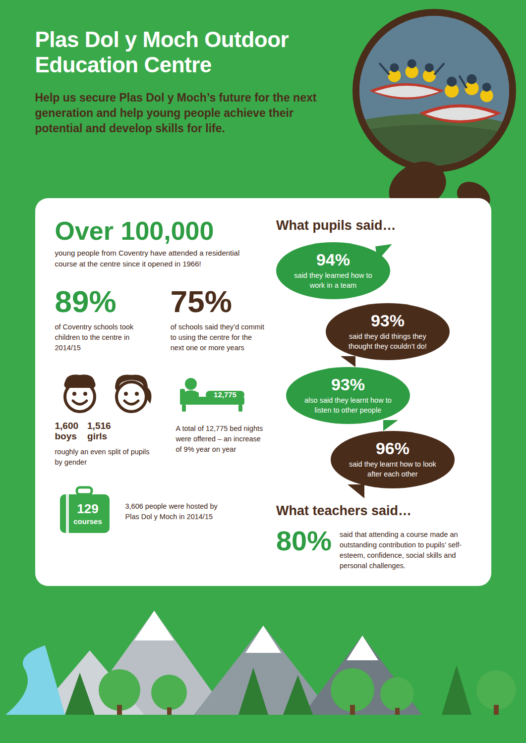Plas Dol y Moch Outdoor
Education Centre
Help us secure Plas Dol y Moch’s future for the next generation and help young people achieve their potential and develop skills for life.
Over 100,000
young people from Coventry have attended a residential course at the centre since it opened in 1966!
89%
of Coventry schools took children to the centre in 2014/15
75%
of schools said they’d commit to using the centre for the next one or more years
1,600
boys
1,516
girls
roughly an even split of pupils by gender
12,775
A total of 12,775 bed nights were offered – an increase of 9% year on year
129 courses
3,606 people were hosted by Plas Dol y Moch in 2014/15
What pupils said…
94% said they learned how to work in a team
93% said they did things they thought they couldn’t do!
93% also said they learnt how to listen to other people
96% said they learnt how to look after each other
What teachers said…
80%
said that attending a course made an outstanding contribution to pupils’ self-esteem, confidence, social skills and personal challenges.